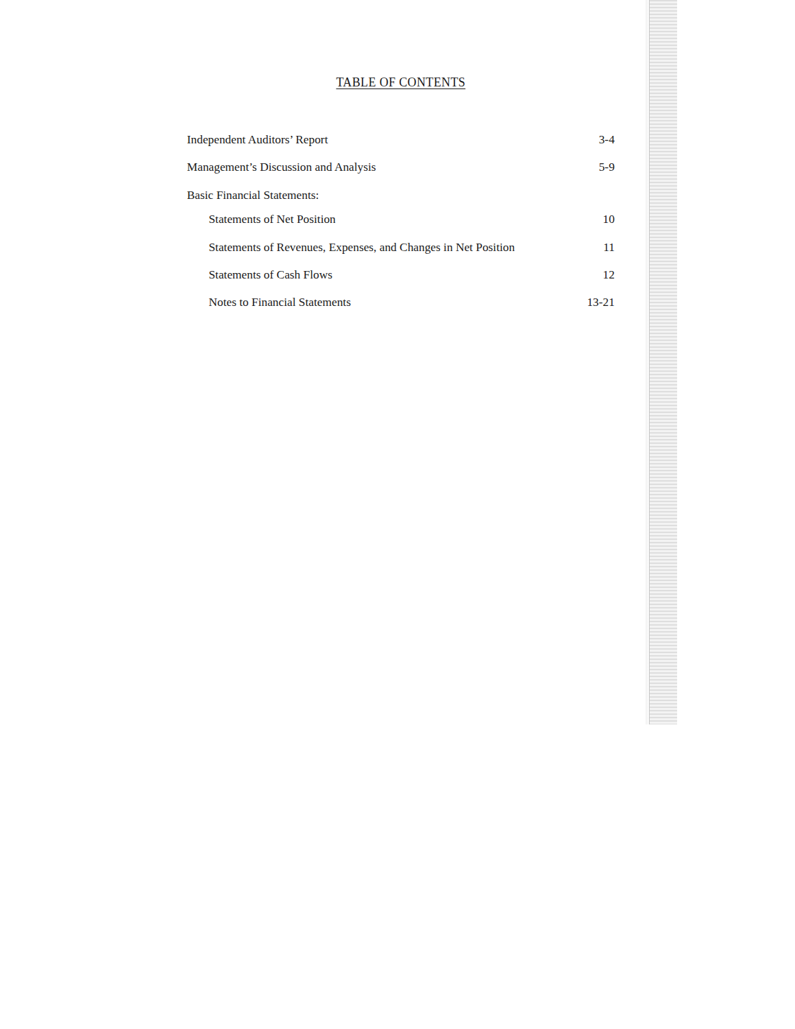TABLE OF CONTENTS
| Independent Auditors’ Report | 3-4 |
| Management’s Discussion and Analysis | 5-9 |
| Basic Financial Statements: | |
| Statements of Net Position | 10 |
| Statements of Revenues, Expenses, and Changes in Net Position | 11 |
| Statements of Cash Flows | 12 |
| Notes to Financial Statements | 13-21 |